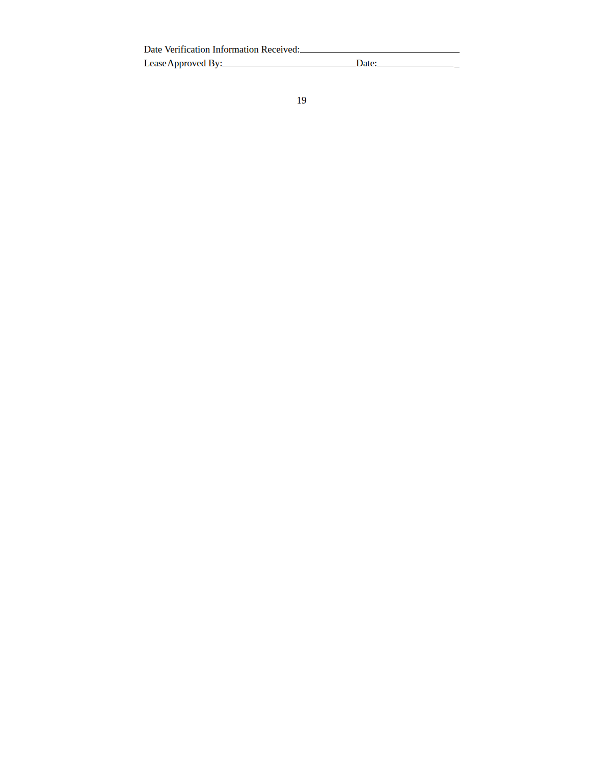Date Verification Information Received:
Lease Approved By: Date: _
19